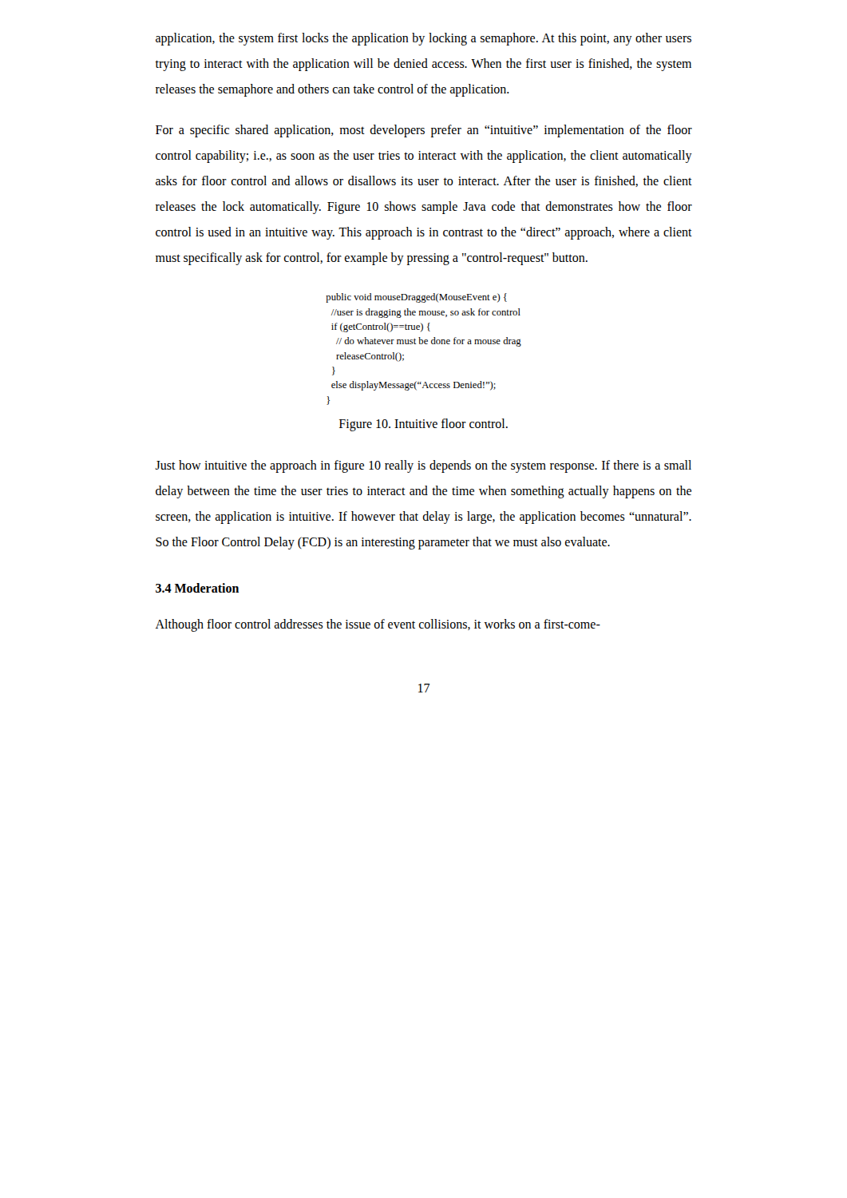application, the system first locks the application by locking a semaphore. At this point, any other users trying to interact with the application will be denied access. When the first user is finished, the system releases the semaphore and others can take control of the application.
For a specific shared application, most developers prefer an “intuitive” implementation of the floor control capability; i.e., as soon as the user tries to interact with the application, the client automatically asks for floor control and allows or disallows its user to interact. After the user is finished, the client releases the lock automatically. Figure 10 shows sample Java code that demonstrates how the floor control is used in an intuitive way. This approach is in contrast to the “direct” approach, where a client must specifically ask for control, for example by pressing a "control-request" button.
public void mouseDragged(MouseEvent e) {
  //user is dragging the mouse, so ask for control
  if (getControl()==true) {
    // do whatever must be done for a mouse drag
    releaseControl();
  }
  else displayMessage(“Access Denied!”);
}
Figure 10. Intuitive floor control.
Just how intuitive the approach in figure 10 really is depends on the system response. If there is a small delay between the time the user tries to interact and the time when something actually happens on the screen, the application is intuitive. If however that delay is large, the application becomes “unnatural”. So the Floor Control Delay (FCD) is an interesting parameter that we must also evaluate.
3.4 Moderation
Although floor control addresses the issue of event collisions, it works on a first-come-
17